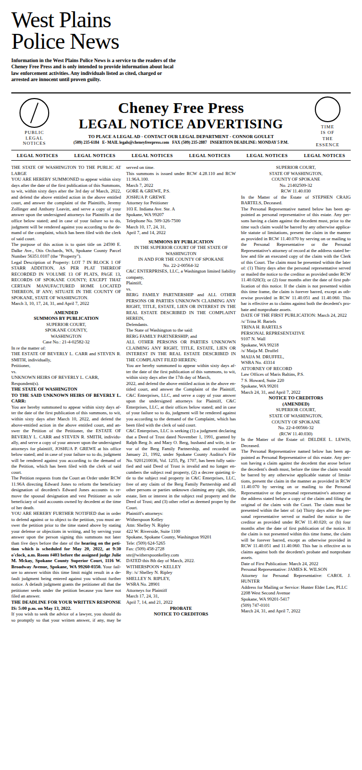West PlainsPolice News
Information in the West Plains Police News is a service to the readers of the Cheney Free Press and is only intended to provide information about local law enforcement activities. Any individuals listed as cited, charged or arrested are innocent until proven guilty.
PUBLIC
LEGAL
NOTICES
Cheney Free Press
LEGAL NOTICE ADVERTISING
TO PLACE A LEGAL AD - CONTACT OUR LEGAL DEPARTMENT - CONNOR GOULET
(509) 235-6184 E- MAIL legals@cheneyfreepress.com FAX (509) 235-2887 INSERTION DEADLINE: MONDAY 5 P.M.
TIME
IS OF
THE
ESSENCE
LEGAL NOTICES
LEGAL NOTICES
LEGAL NOTICES
LEGAL NOTICES
LEGAL NOTICES
LEGAL NOTICES
THE STATE OF WASHINGTON TO THE PUBLIC AT LARGE
YOU ARE HEREBY SUMMONED to appear within sixty days after the date of the first publication of this Summons, to wit, within sixty days after the 3rd day of March, 2022, and defend the above entitled action in the above entitled court, and answer the complaint of the Plaintiffs, Jeremy Zollinger and Anthony Leavitt, and serve a copy of your answer upon the undersigned attorneys for Plaintiffs at the office below stated; and in case of your failure so to do, judgment will be rendered against you according to the demand of the complaint, which has been filed with the clerk of said court.
The purpose of this action is to quiet title on 24590 E. Dalke Ave., Otis Orchards, WA, Spokane County Parcel Number 56351.0107 (the "Property").
Legal Description of Property: LOT 7 IN BLOCK 1 OF STARR ADDITION, AS PER PLAT THEREOF RECORDED IN VOLUME 13 OF PLATS, PAGE 13, RECORDS OF SPOKANE COUNTY; EXCEPT THAT CERTAIN MANUFACTURED HOME LOCATED THEREON, IF ANY; SITUATE IN THE COUNTY OF SPOKANE, STATE OF WASHINGTON.
March 3, 10, 17, 24, 31, and April 7, 2022
AMENDED
SUMMONS BY PUBLICATION
SUPERIOR COURT,
SPOKANE COUNTY,
WASHINGTON
Case No.: 21-4-02582-32
In re the matter of:
THE ESTATE OF BEVERLY L. CARR and STEVEN R. SMITH, individually,
Petitioner,
vs.
UNKNOWN HEIRS OF BEVERLY L. CARR,
Respondent(s).
THE STATE OF WASHINGTON
TO THE SAID UNKNOWN HEIRS OF BEVERLY L. CARR:
You are hereby summoned to appear within sixty days after the date of the first publication of this summons, to wit, within sixty days after March 10, 2022, and defend the above-entitled action in the above entitled court, and answer the Petition of the Petitioner, the ESTATE OF BEVERLY L. CARR and STEVEN R. SMITH, individually, and serve a copy of your answer upon the undersigned attorneys for plaintiff, JOSHUA P. GREWE at his office below stated; and in case of your failure so to do, judgment will be rendered against you according to the demand of the Petition, which has been filed with the clerk of said court.
The Petition requests from the Court an Order under RCW 11.96A directing Edward Jones to reform the beneficiary designation of decedent's Edward Jones accounts to remove the spousal designation and vest Petitioner as sole beneficiary of said accounts owned by decedent at the time of her death.
YOU ARE HEREBY FURTHER NOTIFIED that in order to defend against or to object to the petition, you must answer the petition prior to the time stated above by stating your defense or objections in writing, and by serving your answer upon the person signing this summons not later than five days before the date of the hearing on the petition which is scheduled for May 20, 2022, at 9:30 o'clock, a.m. Room #403 before the assigned judge Julie M. Mckay, Spokane County Superior Court, 1116 W. Broadway Avenue, Spokane, WA 99260-0350. Your failure to answer within this time limit might result in a default judgment being entered against you without further notice. A default judgment grants the petitioner all that the petitioner seeks under the petition because you have not filed an answer.
THE DEADLINE FOR YOUR WRITTEN RESPONSE IS: 5:00 p.m. on May 13, 2022.
If you wish to seek the advice of a lawyer, you should do so promptly so that your written answer, if any, may be served on time.
This summons is issued under RCW 4.28.110 and RCW 11.96A.100.
March 7, 2022
GORE & GREWE, P.S.
JOSHUA P. GREWE
Attorney for Petitioner
103 E. Indiana Ave. Ste. A
Spokane, WA 99207
Telephone No. 509-326-7500
March 10, 17, 24, 31,
April 7, and 14, 2022
SUMMONS BY PUBLICATION
IN THE SUPERIOR COURT OF THE STATE OF WASHINGTON
IN AND FOR THE COUNTY OF SPOKANE
No. 22-2-00564-32
C&C ENTERPRISES, LLC, a Washington limited liability company,
Plaintiff,
vs.
BERG FAMILY PARTNERSHIP and ALL OTHER PERSONS OR PARTIES UNKNOWN CLAIMING ANY RIGHT, TITLE, ESTATE, LIEN OR INTEREST IN THE REAL ESTATE DESCRIBED IN THE COMPLAINT HEREIN,
Defendants.
The State of Washington to the said:
BERG FAMILY PARTNERSHIP; and
ALL OTHER PERSONS OR PARTIES UNKNOWN CLAIMING ANY RIGHT, TITLE, ESTATE, LIEN OR INTEREST IN THE REAL ESTATE DESCRIBED IN THE COMPLAINT FILED HEREIN;
You are hereby summoned to appear within sixty days after the date of the first publication of this summons, to wit, within sixty days after the 17th day of March,
2022, and defend the above entitled action in the above entitled court, and answer the Complaint of the Plaintiff, C&C Enterprises, LLC, and serve a copy of your answer upon the undersigned attorneys for Plaintiff, C&C Enterprises, LLC, at their offices below stated; and in case of your failure so to do, judgment will be rendered against you according to the demand of the Complaint, which has been filed with the clerk of said court.
C&C Enterprises, LLC is seeking (1) a judgment declaring that a Deed of Trust dated November 1, 1991, granted by Ralph Berg Jr. and Mary O. Berg, husband and wife, in favor of the Berg Family Partnership, and recorded on January 21, 1992, under Spokane County Auditor's File No. 9201210036, Vol. 1255, Pg. 1707, has been fully satisfied and said Deed of Trust is invalid and no longer encumbers the subject real property, (2) a decree quieting title to the subject real property in C&C Enterprises, LLC, free of any claim of the Berg Family Partnership and all other persons or parties unknown claiming any right, title, estate, lien or interest in the subject real property and the Deed of Trust; and (3) other relief as deemed proper by the Court.
Plaintiff's attorneys:
Witherspoon Kelley
Attn: Shelley N. Ripley
422 W. Riverside, Suite 1100
Spokane, Spokane County, Washington 99201
Tele: (509) 624-5265
Fax: (509) 458-2728
snr@witherspoonkelley.com
DATED this 8th day of March, 2022.
WITHERSPOON • KELLEY
By: /s/ Shelley N. Ripley
SHELLEY N. RIPLEY,
WSBA No. 28901
Attorneys for Plaintiff
March 17, 24, 31,
April 7, 14, and 21, 2022
PROBATE
NOTICE TO CREDITORS
SUPERIOR COURT,
STATE OF WASHINGTON,
COUNTY OF SPOKANE
No. 21402509-32
RCW 11.40.030
In the Matter of the Estate of STEPHEN CRAIG BARTELS, Deceased.
The Personal Representative named below has been appointed as personal representative of this estate. Any persons having a claim against the decedent must, prior to the time such claim would be barred by any otherwise applicable statute of limitations, present the claim in the manner as provided in RCW 11.40.070 by serving on or mailing to the Personal Representative or the Personal Representative's attorney of record at the address stated below and file an executed copy of the claim with the Clerk of this Court. The claim must be presented within the later of: (1) Thirty days after the personal representative served or mailed the notice to the creditor as provided under RCW 11.40.020(3); or (2) four months after the date of first publication of this notice. If the claim is not presented within this time frame, the claim is forever barred, except as otherwise provided in RCW 11.40.051 and 11.40.060. This bar is effective as to claims against both the decedent's probate and nonprobate assets.
DATE OF THE FIRST PUBLICATION: March 24, 2022
/s/ Trina H. Bartels
TRINA H. BARTELS
PERSONAL REPRESENTATIVE
9107 N. Wall
Spokane, WA 99218
/s/ Maija M. Druffel
MAIJA M. DRUFFEL,
WSBA No. 43314
ATTORNEY OF RECORD
Law Offices of Maris Baltins, P.S.
7 S. Howard, Suite 220
Spokane, WA 99201
March 24, 31, and April 7, 2022
NOTICE TO CREDITORS
(AMENDED)
SUPERIOR COURT,
STATE OF WASHINGTON,
COUNTY OF SPOKANE
No. 22-4-00566-32
(RCW 11.40.030)
In the Matter of the Estate of: DELDEE L. LEWIS, Deceased.
The Personal Representative named below has been appointed as Personal Representative of this estate. Any person having a claim against the decedent that arose before the decedent's death must, before the time the claim would be barred by any otherwise applicable statute of limitations, present the claim in the manner as provided in RCW 11.40.070 by serving on or mailing to the Personal Representative or the personal representative's attorney at the address stated below a copy of the claim and filing the original of the claim with the Court. The claim must be presented within the later of: (a) Thirty days after the personal representative served or mailed the notice to the creditor as provided under RCW 11.40.020; or (b) four months after the date of first publication of the notice. If the claim is not presented within this time frame, the claim will be forever barred, except as otherwise provided in RCW 11.40.051 and 11.40.060. This bar is effective as to claims against both the decedent's probate and nonprobate assets.
Date of First Publication: March 24, 2022
Personal Representative: JAMES K. WILSON
Attorney for Personal Representative: CAROL J. HUNTER
Address for Mailing or Service: Hunter Elder Law, PLLC
2208 West Second Avenue
Spokane, WA 99201-5417
(509) 747-0101
March 24, 31, and April 7, 2022